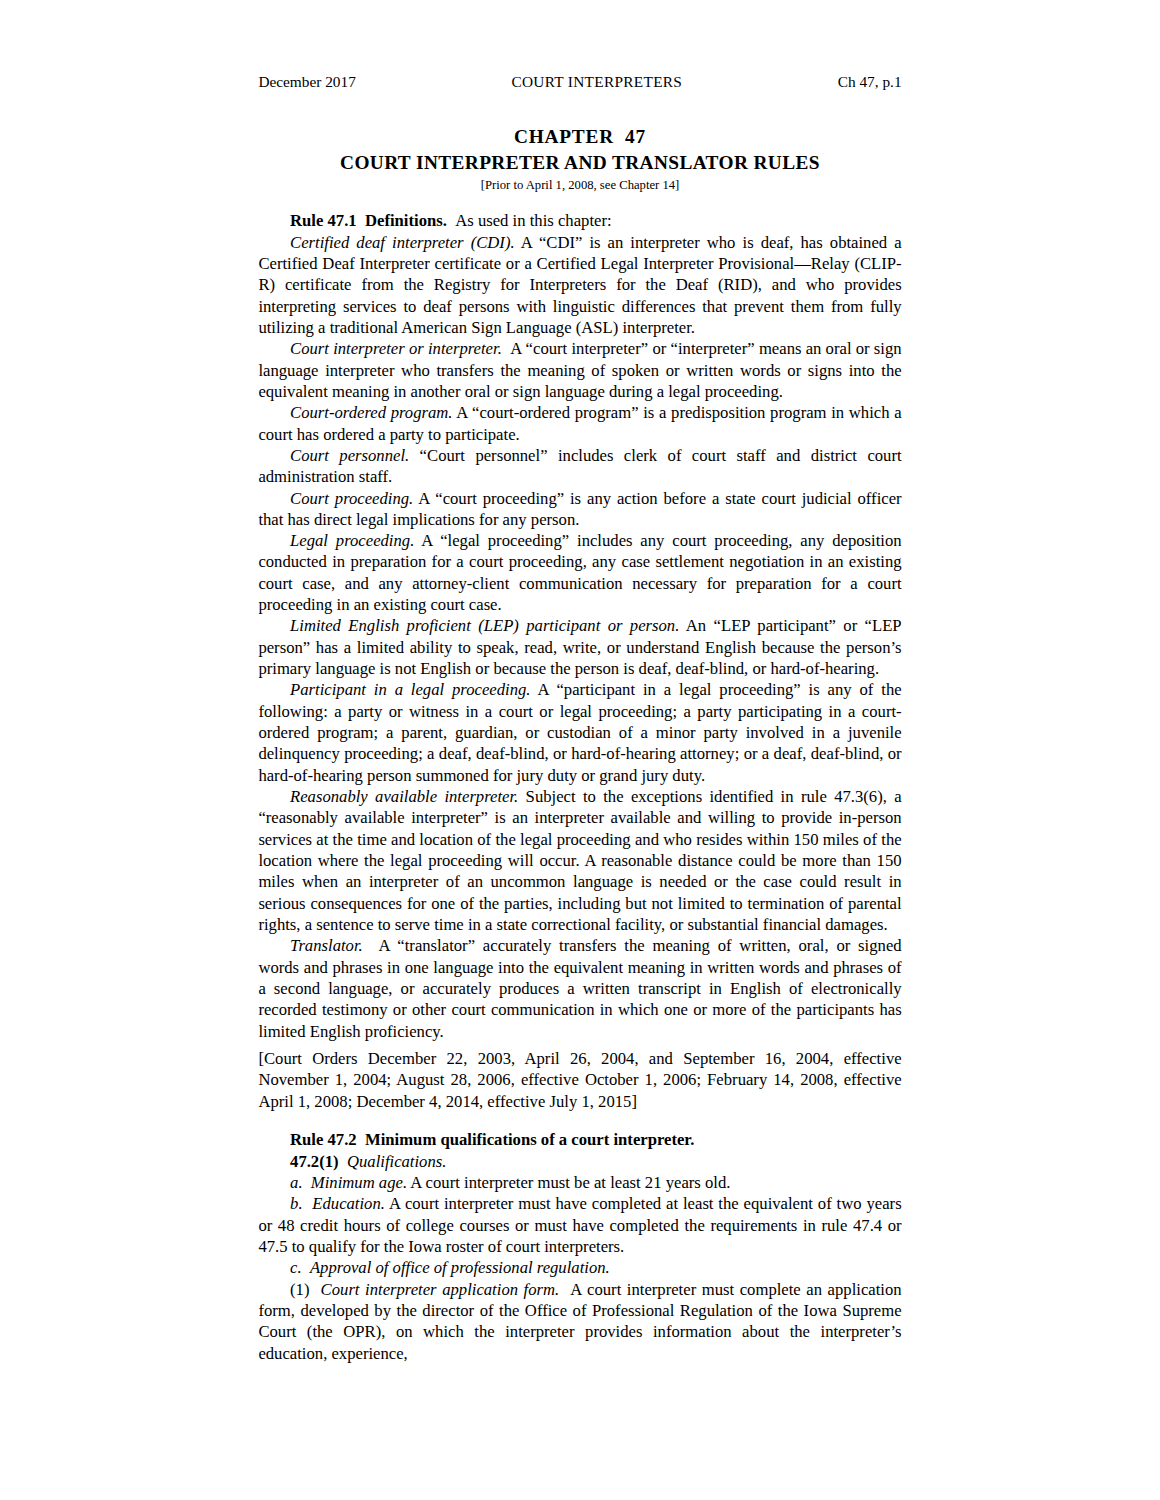December 2017
COURT INTERPRETERS
Ch 47, p.1
CHAPTER 47
COURT INTERPRETER AND TRANSLATOR RULES
[Prior to April 1, 2008, see Chapter 14]
Rule 47.1 Definitions. As used in this chapter:
Certified deaf interpreter (CDI). A “CDI” is an interpreter who is deaf, has obtained a Certified Deaf Interpreter certificate or a Certified Legal Interpreter Provisional—Relay (CLIP-R) certificate from the Registry for Interpreters for the Deaf (RID), and who provides interpreting services to deaf persons with linguistic differences that prevent them from fully utilizing a traditional American Sign Language (ASL) interpreter.
Court interpreter or interpreter. A “court interpreter” or “interpreter” means an oral or sign language interpreter who transfers the meaning of spoken or written words or signs into the equivalent meaning in another oral or sign language during a legal proceeding.
Court-ordered program. A “court-ordered program” is a predisposition program in which a court has ordered a party to participate.
Court personnel. “Court personnel” includes clerk of court staff and district court administration staff.
Court proceeding. A “court proceeding” is any action before a state court judicial officer that has direct legal implications for any person.
Legal proceeding. A “legal proceeding” includes any court proceeding, any deposition conducted in preparation for a court proceeding, any case settlement negotiation in an existing court case, and any attorney-client communication necessary for preparation for a court proceeding in an existing court case.
Limited English proficient (LEP) participant or person. An “LEP participant” or “LEP person” has a limited ability to speak, read, write, or understand English because the person’s primary language is not English or because the person is deaf, deaf-blind, or hard-of-hearing.
Participant in a legal proceeding. A “participant in a legal proceeding” is any of the following: a party or witness in a court or legal proceeding; a party participating in a court-ordered program; a parent, guardian, or custodian of a minor party involved in a juvenile delinquency proceeding; a deaf, deaf-blind, or hard-of-hearing attorney; or a deaf, deaf-blind, or hard-of-hearing person summoned for jury duty or grand jury duty.
Reasonably available interpreter. Subject to the exceptions identified in rule 47.3(6), a “reasonably available interpreter” is an interpreter available and willing to provide in-person services at the time and location of the legal proceeding and who resides within 150 miles of the location where the legal proceeding will occur. A reasonable distance could be more than 150 miles when an interpreter of an uncommon language is needed or the case could result in serious consequences for one of the parties, including but not limited to termination of parental rights, a sentence to serve time in a state correctional facility, or substantial financial damages.
Translator. A “translator” accurately transfers the meaning of written, oral, or signed words and phrases in one language into the equivalent meaning in written words and phrases of a second language, or accurately produces a written transcript in English of electronically recorded testimony or other court communication in which one or more of the participants has limited English proficiency.
[Court Orders December 22, 2003, April 26, 2004, and September 16, 2004, effective November 1, 2004; August 28, 2006, effective October 1, 2006; February 14, 2008, effective April 1, 2008; December 4, 2014, effective July 1, 2015]
Rule 47.2 Minimum qualifications of a court interpreter.
47.2(1) Qualifications.
a. Minimum age. A court interpreter must be at least 21 years old.
b. Education. A court interpreter must have completed at least the equivalent of two years or 48 credit hours of college courses or must have completed the requirements in rule 47.4 or 47.5 to qualify for the Iowa roster of court interpreters.
c. Approval of office of professional regulation.
(1) Court interpreter application form. A court interpreter must complete an application form, developed by the director of the Office of Professional Regulation of the Iowa Supreme Court (the OPR), on which the interpreter provides information about the interpreter’s education, experience,